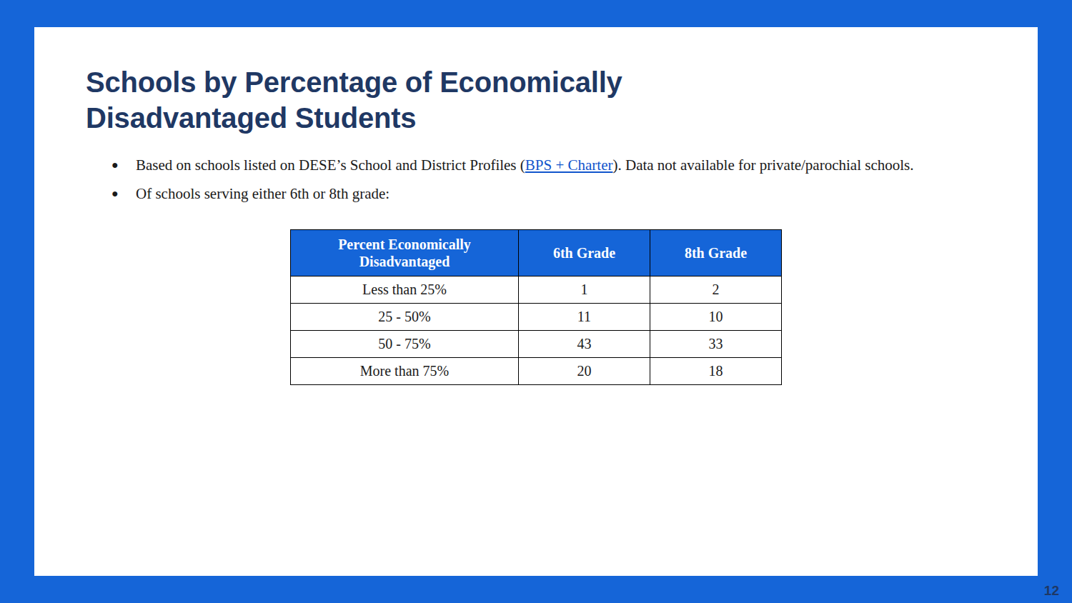Schools by Percentage of Economically
Disadvantaged Students
Based on schools listed on DESE’s School and District Profiles (BPS + Charter). Data not available for private/parochial schools.
Of schools serving either 6th or 8th grade:
| Percent Economically Disadvantaged | 6th Grade | 8th Grade |
| --- | --- | --- |
| Less than 25% | 1 | 2 |
| 25 - 50% | 11 | 10 |
| 50 - 75% | 43 | 33 |
| More than 75% | 20 | 18 |
12